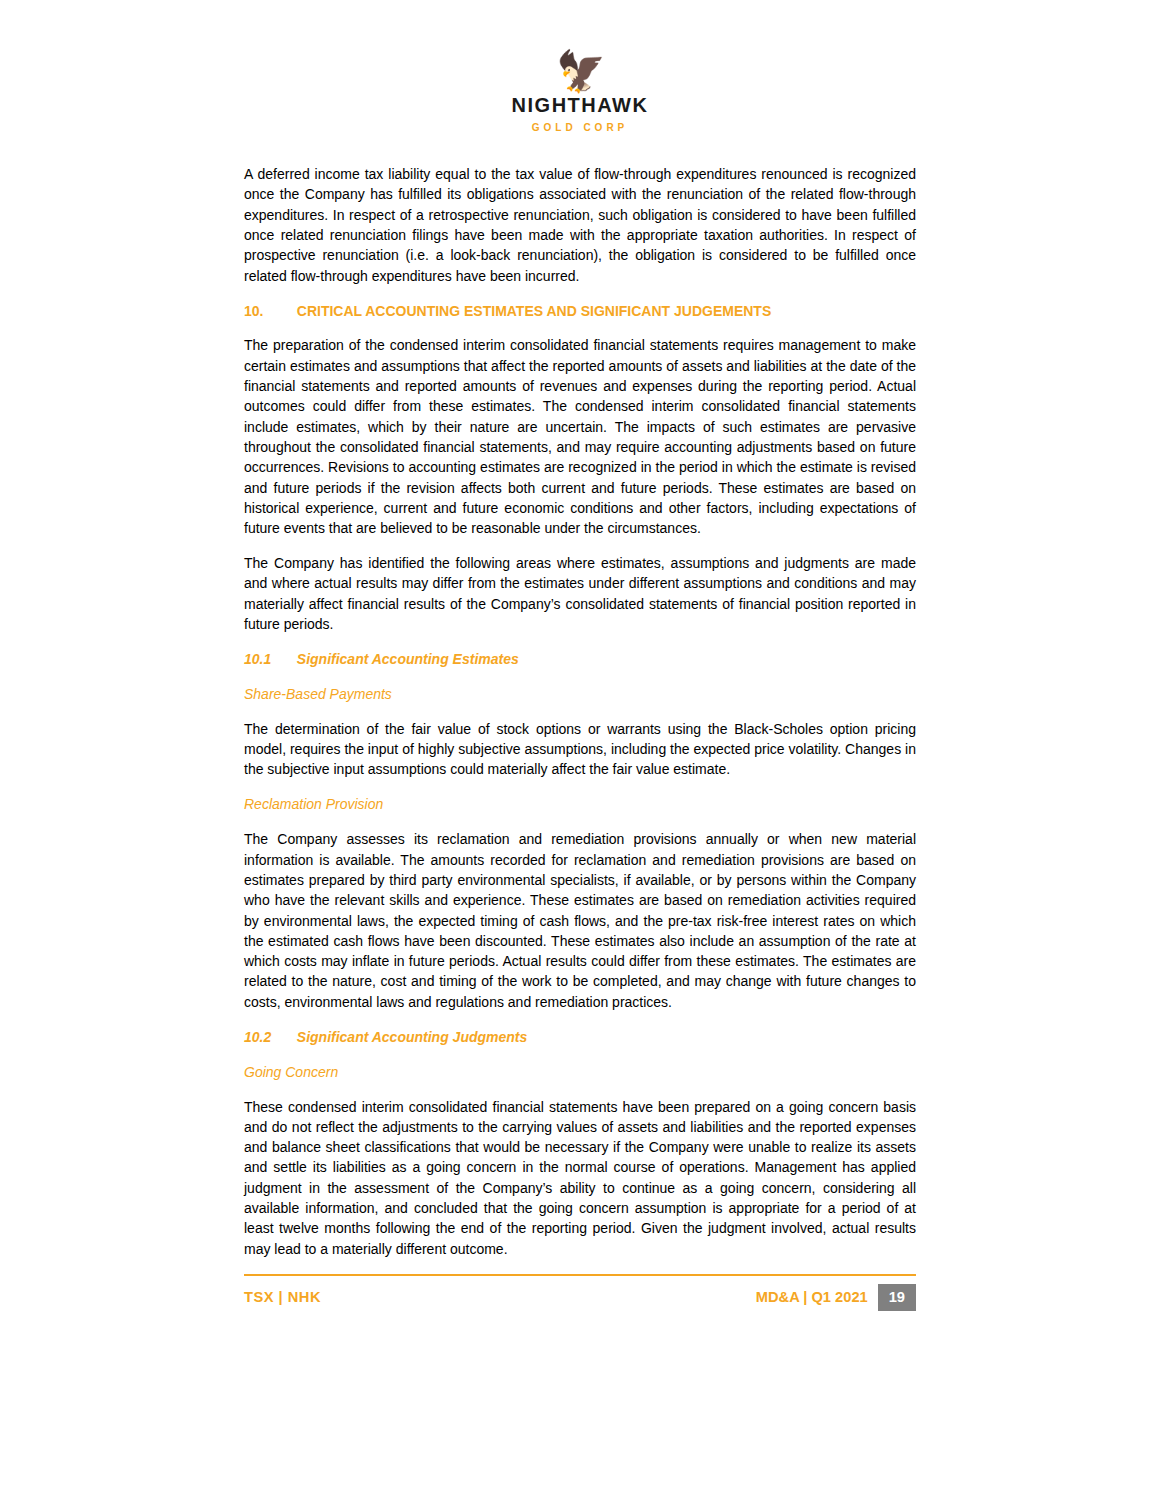🦅
NIGHTHAWK
GOLD CORP
A deferred income tax liability equal to the tax value of flow-through expenditures renounced is recognized once the Company has fulfilled its obligations associated with the renunciation of the related flow-through expenditures. In respect of a retrospective renunciation, such obligation is considered to have been fulfilled once related renunciation filings have been made with the appropriate taxation authorities. In respect of prospective renunciation (i.e. a look-back renunciation), the obligation is considered to be fulfilled once related flow-through expenditures have been incurred.
10. CRITICAL ACCOUNTING ESTIMATES AND SIGNIFICANT JUDGEMENTS
The preparation of the condensed interim consolidated financial statements requires management to make certain estimates and assumptions that affect the reported amounts of assets and liabilities at the date of the financial statements and reported amounts of revenues and expenses during the reporting period. Actual outcomes could differ from these estimates. The condensed interim consolidated financial statements include estimates, which by their nature are uncertain. The impacts of such estimates are pervasive throughout the consolidated financial statements, and may require accounting adjustments based on future occurrences. Revisions to accounting estimates are recognized in the period in which the estimate is revised and future periods if the revision affects both current and future periods. These estimates are based on historical experience, current and future economic conditions and other factors, including expectations of future events that are believed to be reasonable under the circumstances.
The Company has identified the following areas where estimates, assumptions and judgments are made and where actual results may differ from the estimates under different assumptions and conditions and may materially affect financial results of the Company’s consolidated statements of financial position reported in future periods.
10.1 Significant Accounting Estimates
Share-Based Payments
The determination of the fair value of stock options or warrants using the Black-Scholes option pricing model, requires the input of highly subjective assumptions, including the expected price volatility. Changes in the subjective input assumptions could materially affect the fair value estimate.
Reclamation Provision
The Company assesses its reclamation and remediation provisions annually or when new material information is available. The amounts recorded for reclamation and remediation provisions are based on estimates prepared by third party environmental specialists, if available, or by persons within the Company who have the relevant skills and experience. These estimates are based on remediation activities required by environmental laws, the expected timing of cash flows, and the pre-tax risk-free interest rates on which the estimated cash flows have been discounted. These estimates also include an assumption of the rate at which costs may inflate in future periods. Actual results could differ from these estimates. The estimates are related to the nature, cost and timing of the work to be completed, and may change with future changes to costs, environmental laws and regulations and remediation practices.
10.2 Significant Accounting Judgments
Going Concern
These condensed interim consolidated financial statements have been prepared on a going concern basis and do not reflect the adjustments to the carrying values of assets and liabilities and the reported expenses and balance sheet classifications that would be necessary if the Company were unable to realize its assets and settle its liabilities as a going concern in the normal course of operations. Management has applied judgment in the assessment of the Company’s ability to continue as a going concern, considering all available information, and concluded that the going concern assumption is appropriate for a period of at least twelve months following the end of the reporting period. Given the judgment involved, actual results may lead to a materially different outcome.
TSX | NHK
MD&A | Q1 2021 19